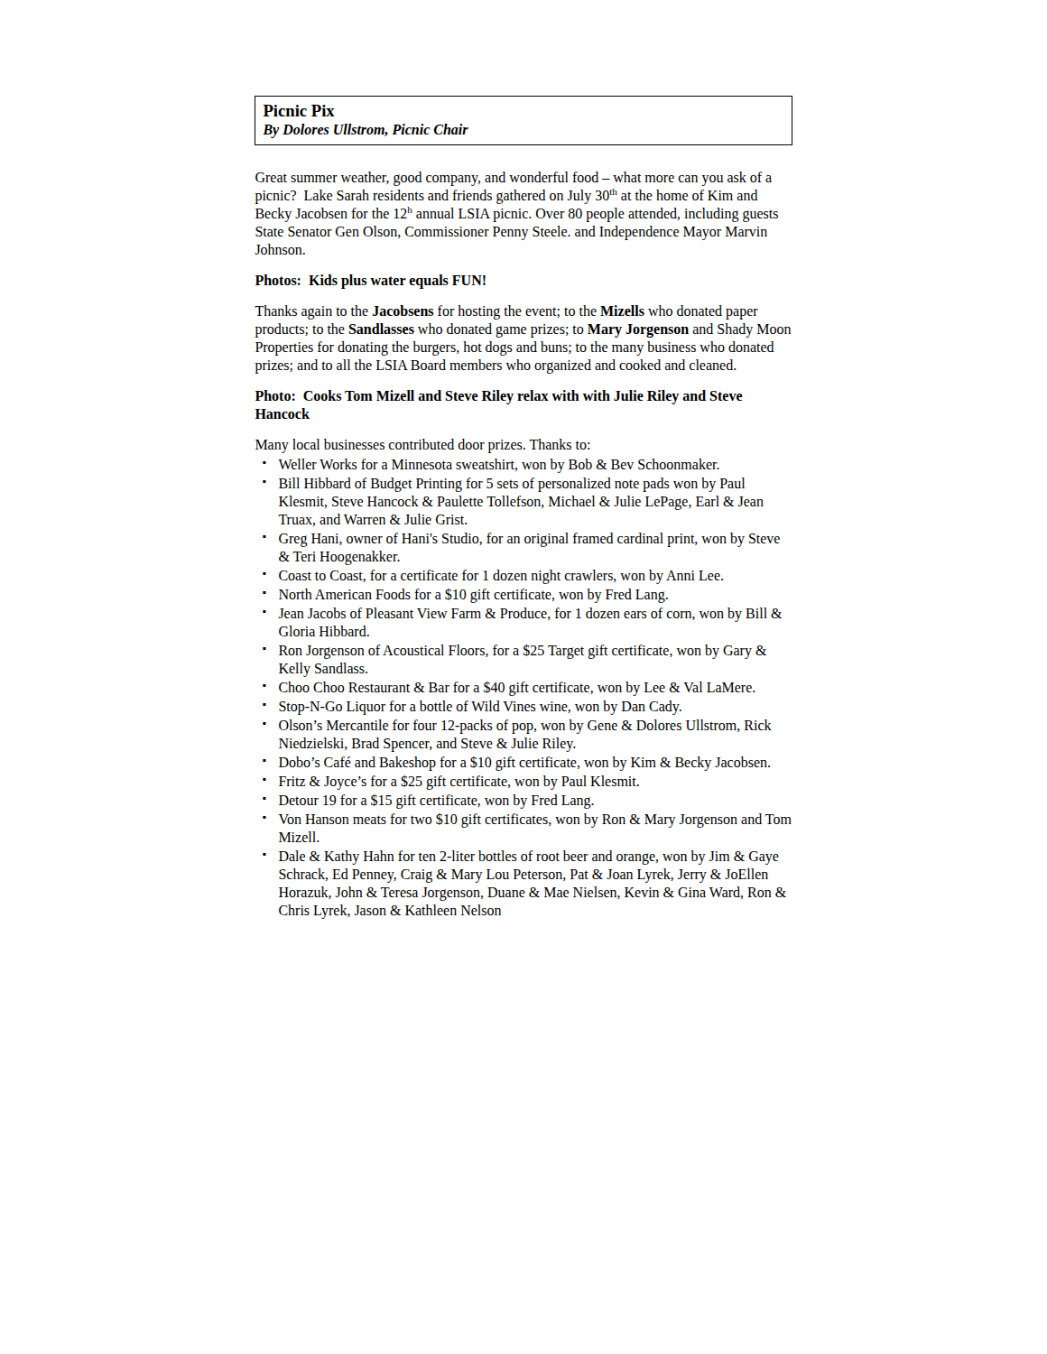Picnic Pix
By Dolores Ullstrom, Picnic Chair
Great summer weather, good company, and wonderful food – what more can you ask of a picnic? Lake Sarah residents and friends gathered on July 30th at the home of Kim and Becky Jacobsen for the 12h annual LSIA picnic. Over 80 people attended, including guests State Senator Gen Olson, Commissioner Penny Steele. and Independence Mayor Marvin Johnson.
Photos: Kids plus water equals FUN!
Thanks again to the Jacobsens for hosting the event; to the Mizells who donated paper products; to the Sandlasses who donated game prizes; to Mary Jorgenson and Shady Moon Properties for donating the burgers, hot dogs and buns; to the many business who donated prizes; and to all the LSIA Board members who organized and cooked and cleaned.
Photo: Cooks Tom Mizell and Steve Riley relax with with Julie Riley and Steve Hancock
Many local businesses contributed door prizes. Thanks to:
Weller Works for a Minnesota sweatshirt, won by Bob & Bev Schoonmaker.
Bill Hibbard of Budget Printing for 5 sets of personalized note pads won by Paul Klesmit, Steve Hancock & Paulette Tollefson, Michael & Julie LePage, Earl & Jean Truax, and Warren & Julie Grist.
Greg Hani, owner of Hani's Studio, for an original framed cardinal print, won by Steve & Teri Hoogenakker.
Coast to Coast, for a certificate for 1 dozen night crawlers, won by Anni Lee.
North American Foods for a $10 gift certificate, won by Fred Lang.
Jean Jacobs of Pleasant View Farm & Produce, for 1 dozen ears of corn, won by Bill & Gloria Hibbard.
Ron Jorgenson of Acoustical Floors, for a $25 Target gift certificate, won by Gary & Kelly Sandlass.
Choo Choo Restaurant & Bar for a $40 gift certificate, won by Lee & Val LaMere.
Stop-N-Go Liquor for a bottle of Wild Vines wine, won by Dan Cady.
Olson’s Mercantile for four 12-packs of pop, won by Gene & Dolores Ullstrom, Rick Niedzielski, Brad Spencer, and Steve & Julie Riley.
Dobo’s Café and Bakeshop for a $10 gift certificate, won by Kim & Becky Jacobsen.
Fritz & Joyce’s for a $25 gift certificate, won by Paul Klesmit.
Detour 19 for a $15 gift certificate, won by Fred Lang.
Von Hanson meats for two $10 gift certificates, won by Ron & Mary Jorgenson and Tom Mizell.
Dale & Kathy Hahn for ten 2-liter bottles of root beer and orange, won by Jim & Gaye Schrack, Ed Penney, Craig & Mary Lou Peterson, Pat & Joan Lyrek, Jerry & JoEllen Horazuk, John & Teresa Jorgenson, Duane & Mae Nielsen, Kevin & Gina Ward, Ron & Chris Lyrek, Jason & Kathleen Nelson